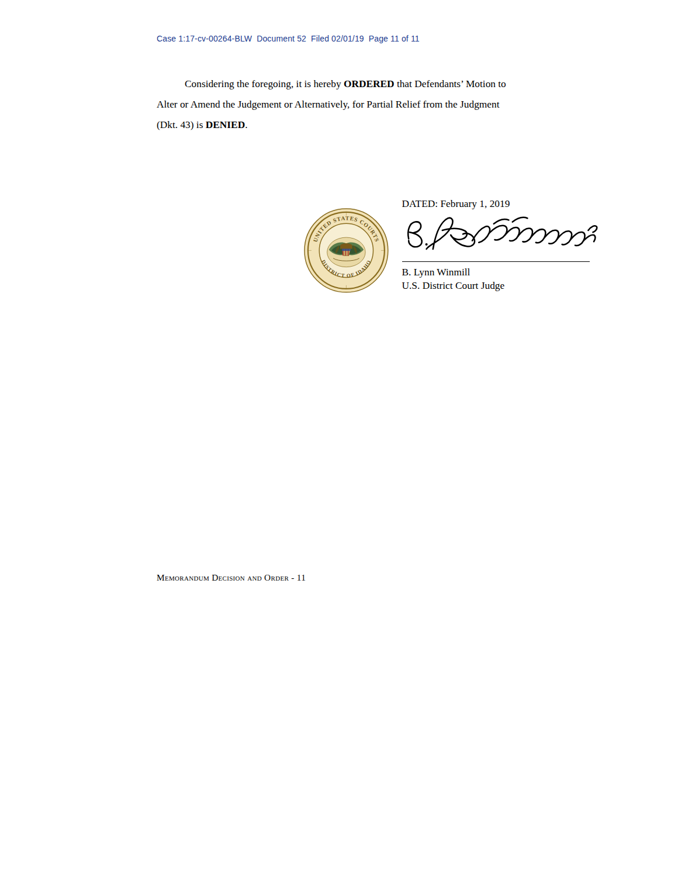Case 1:17-cv-00264-BLW Document 52 Filed 02/01/19 Page 11 of 11
Considering the foregoing, it is hereby ORDERED that Defendants’ Motion to Alter or Amend the Judgement or Alternatively, for Partial Relief from the Judgment (Dkt. 43) is DENIED.
UNITED STATES COURTS DISTRICT OF IDAHO
DATED: February 1, 2019
B. Lynn Winmill
U.S. District Court Judge
Memorandum Decision and Order - 11